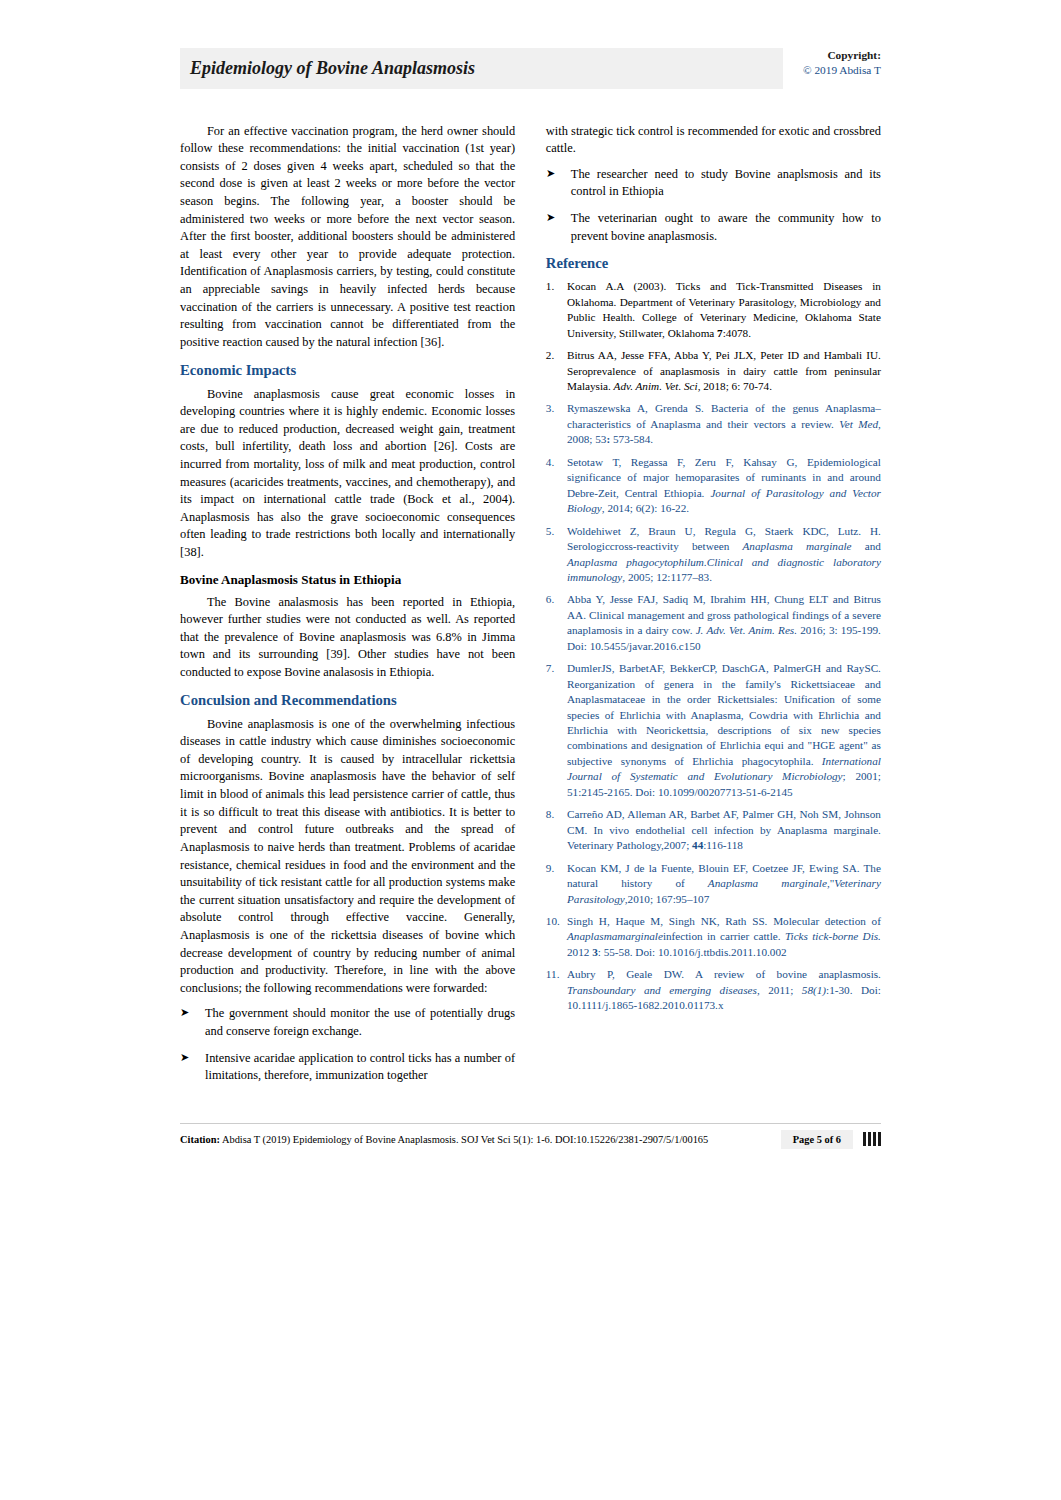Epidemiology of Bovine Anaplasmosis
Copyright:
© 2019 Abdisa T
For an effective vaccination program, the herd owner should follow these recommendations: the initial vaccination (1st year) consists of 2 doses given 4 weeks apart, scheduled so that the second dose is given at least 2 weeks or more before the vector season begins. The following year, a booster should be administered two weeks or more before the next vector season. After the first booster, additional boosters should be administered at least every other year to provide adequate protection. Identification of Anaplasmosis carriers, by testing, could constitute an appreciable savings in heavily infected herds because vaccination of the carriers is unnecessary. A positive test reaction resulting from vaccination cannot be differentiated from the positive reaction caused by the natural infection [36].
Economic Impacts
Bovine anaplasmosis cause great economic losses in developing countries where it is highly endemic. Economic losses are due to reduced production, decreased weight gain, treatment costs, bull infertility, death loss and abortion [26]. Costs are incurred from mortality, loss of milk and meat production, control measures (acaricides treatments, vaccines, and chemotherapy), and its impact on international cattle trade (Bock et al., 2004). Anaplasmosis has also the grave socioeconomic consequences often leading to trade restrictions both locally and internationally [38].
Bovine Anaplasmosis Status in Ethiopia
The Bovine analasmosis has been reported in Ethiopia, however further studies were not conducted as well. As reported that the prevalence of Bovine anaplasmosis was 6.8% in Jimma town and its surrounding [39]. Other studies have not been conducted to expose Bovine analasosis in Ethiopia.
Conculsion and Recommendations
Bovine anaplasmosis is one of the overwhelming infectious diseases in cattle industry which cause diminishes socioeconomic of developing country. It is caused by intracellular rickettsia microorganisms. Bovine anaplasmosis have the behavior of self limit in blood of animals this lead persistence carrier of cattle, thus it is so difficult to treat this disease with antibiotics. It is better to prevent and control future outbreaks and the spread of Anaplasmosis to naive herds than treatment. Problems of acaridae resistance, chemical residues in food and the environment and the unsuitability of tick resistant cattle for all production systems make the current situation unsatisfactory and require the development of absolute control through effective vaccine. Generally, Anaplasmosis is one of the rickettsia diseases of bovine which decrease development of country by reducing number of animal production and productivity. Therefore, in line with the above conclusions; the following recommendations were forwarded:
The government should monitor the use of potentially drugs and conserve foreign exchange.
Intensive acaridae application to control ticks has a number of limitations, therefore, immunization together
with strategic tick control is recommended for exotic and crossbred cattle.
The researcher need to study Bovine anaplsmosis and its control in Ethiopia
The veterinarian ought to aware the community how to prevent bovine anaplasmosis.
Reference
Kocan A.A (2003). Ticks and Tick-Transmitted Diseases in Oklahoma. Department of Veterinary Parasitology, Microbiology and Public Health. College of Veterinary Medicine, Oklahoma State University, Stillwater, Oklahoma 7:4078.
Bitrus AA, Jesse FFA, Abba Y, Pei JLX, Peter ID and Hambali IU. Seroprevalence of anaplasmosis in dairy cattle from peninsular Malaysia. Adv. Anim. Vet. Sci, 2018; 6: 70-74.
Rymaszewska A, Grenda S. Bacteria of the genus Anaplasma–characteristics of Anaplasma and their vectors a review. Vet Med, 2008; 53: 573-584.
Setotaw T, Regassa F, Zeru F, Kahsay G, Epidemiological significance of major hemoparasites of ruminants in and around Debre-Zeit, Central Ethiopia. Journal of Parasitology and Vector Biology, 2014; 6(2): 16-22.
Woldehiwet Z, Braun U, Regula G, Staerk KDC, Lutz. H. Serologiccross-reactivity between Anaplasma marginale and Anaplasma phagocytophilum.Clinical and diagnostic laboratory immunology, 2005; 12:1177–83.
Abba Y, Jesse FAJ, Sadiq M, Ibrahim HH, Chung ELT and Bitrus AA. Clinical management and gross pathological findings of a severe anaplamosis in a dairy cow. J. Adv. Vet. Anim. Res. 2016; 3: 195-199. Doi: 10.5455/javar.2016.c150
DumlerJS, BarbetAF, BekkerCP, DaschGA, PalmerGH and RaySC. Reorganization of genera in the family's Rickettsiaceae and Anaplasmataceae in the order Rickettsiales: Unification of some species of Ehrlichia with Anaplasma, Cowdria with Ehrlichia and Ehrlichia with Neorickettsia, descriptions of six new species combinations and designation of Ehrlichia equi and "HGE agent" as subjective synonyms of Ehrlichia phagocytophila. International Journal of Systematic and Evolutionary Microbiology; 2001; 51:2145-2165. Doi: 10.1099/00207713-51-6-2145
Carreño AD, Alleman AR, Barbet AF, Palmer GH, Noh SM, Johnson CM. In vivo endothelial cell infection by Anaplasma marginale. Veterinary Pathology,2007; 44:116-118
Kocan KM, J de la Fuente, Blouin EF, Coetzee JF, Ewing SA. The natural history of Anaplasma marginale,"Veterinary Parasitology,2010; 167:95–107
Singh H, Haque M, Singh NK, Rath SS. Molecular detection of Anaplasmamarginaleinfection in carrier cattle. Ticks tick-borne Dis. 2012 3: 55-58. Doi: 10.1016/j.ttbdis.2011.10.002
Aubry P, Geale DW. A review of bovine anaplasmosis. Transboundary and emerging diseases, 2011; 58(1):1-30. Doi: 10.1111/j.1865-1682.2010.01173.x
Citation: Abdisa T (2019) Epidemiology of Bovine Anaplasmosis. SOJ Vet Sci 5(1): 1-6. DOI:10.15226/2381-2907/5/1/00165
Page 5 of 6